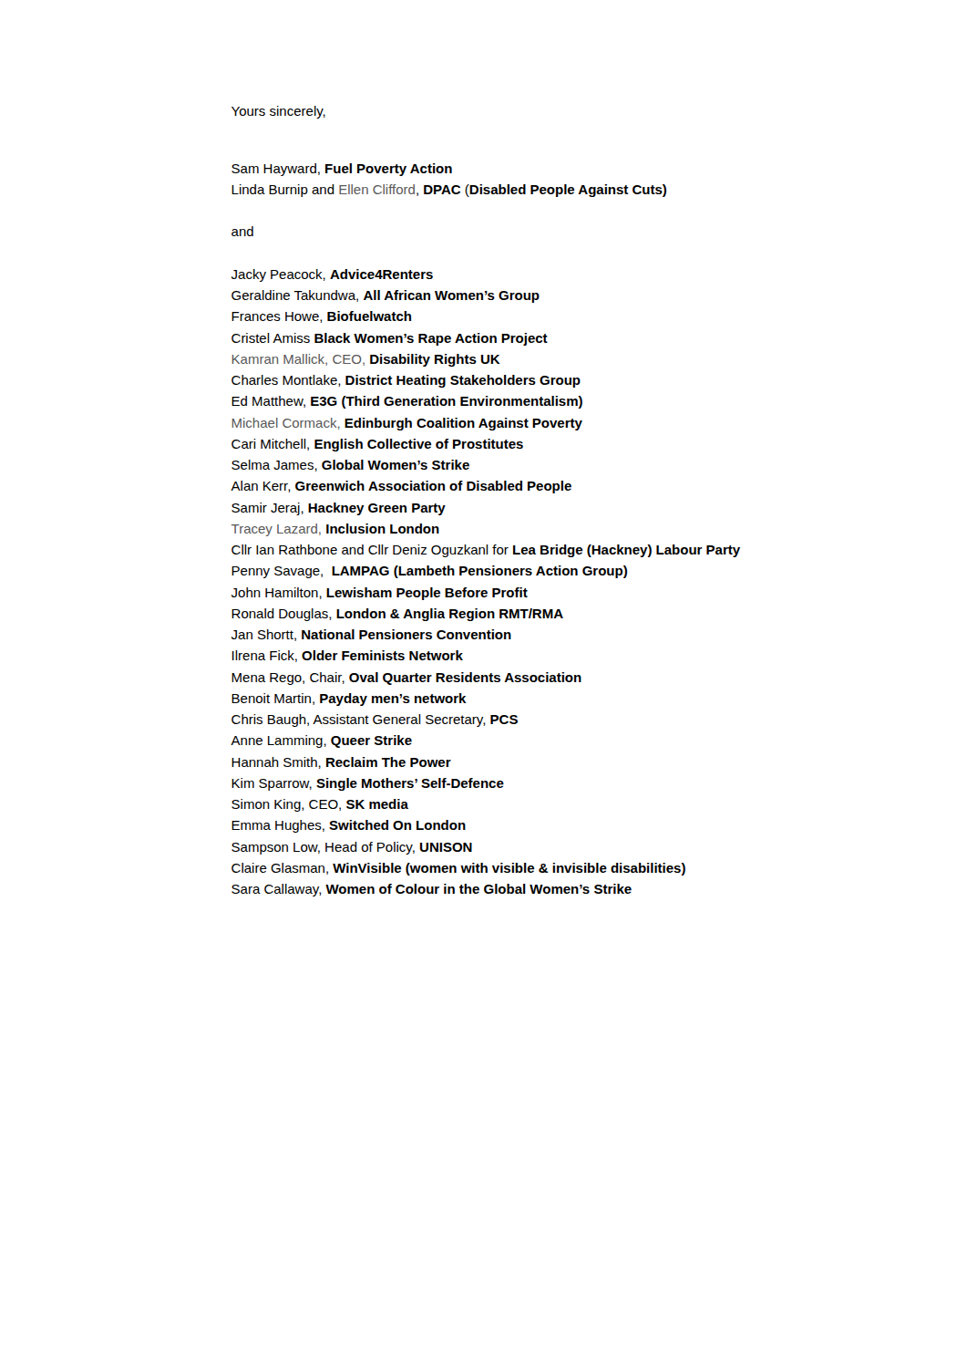Yours sincerely,
Sam Hayward, Fuel Poverty Action
Linda Burnip and Ellen Clifford, DPAC (Disabled People Against Cuts)
and
Jacky Peacock, Advice4Renters
Geraldine Takundwa, All African Women’s Group
Frances Howe, Biofuelwatch
Cristel Amiss Black Women’s Rape Action Project
Kamran Mallick, CEO, Disability Rights UK
Charles Montlake, District Heating Stakeholders Group
Ed Matthew, E3G (Third Generation Environmentalism)
Michael Cormack, Edinburgh Coalition Against Poverty
Cari Mitchell, English Collective of Prostitutes
Selma James, Global Women’s Strike
Alan Kerr, Greenwich Association of Disabled People
Samir Jeraj, Hackney Green Party
Tracey Lazard, Inclusion London
Cllr Ian Rathbone and Cllr Deniz Oguzkanl for Lea Bridge (Hackney) Labour Party
Penny Savage, LAMPAG (Lambeth Pensioners Action Group)
John Hamilton, Lewisham People Before Profit
Ronald Douglas, London & Anglia Region RMT/RMA
Jan Shortt, National Pensioners Convention
Ilrena Fick, Older Feminists Network
Mena Rego, Chair, Oval Quarter Residents Association
Benoit Martin, Payday men’s network
Chris Baugh, Assistant General Secretary, PCS
Anne Lamming, Queer Strike
Hannah Smith, Reclaim The Power
Kim Sparrow, Single Mothers’ Self-Defence
Simon King, CEO, SK media
Emma Hughes, Switched On London
Sampson Low, Head of Policy, UNISON
Claire Glasman, WinVisible (women with visible & invisible disabilities)
Sara Callaway, Women of Colour in the Global Women’s Strike